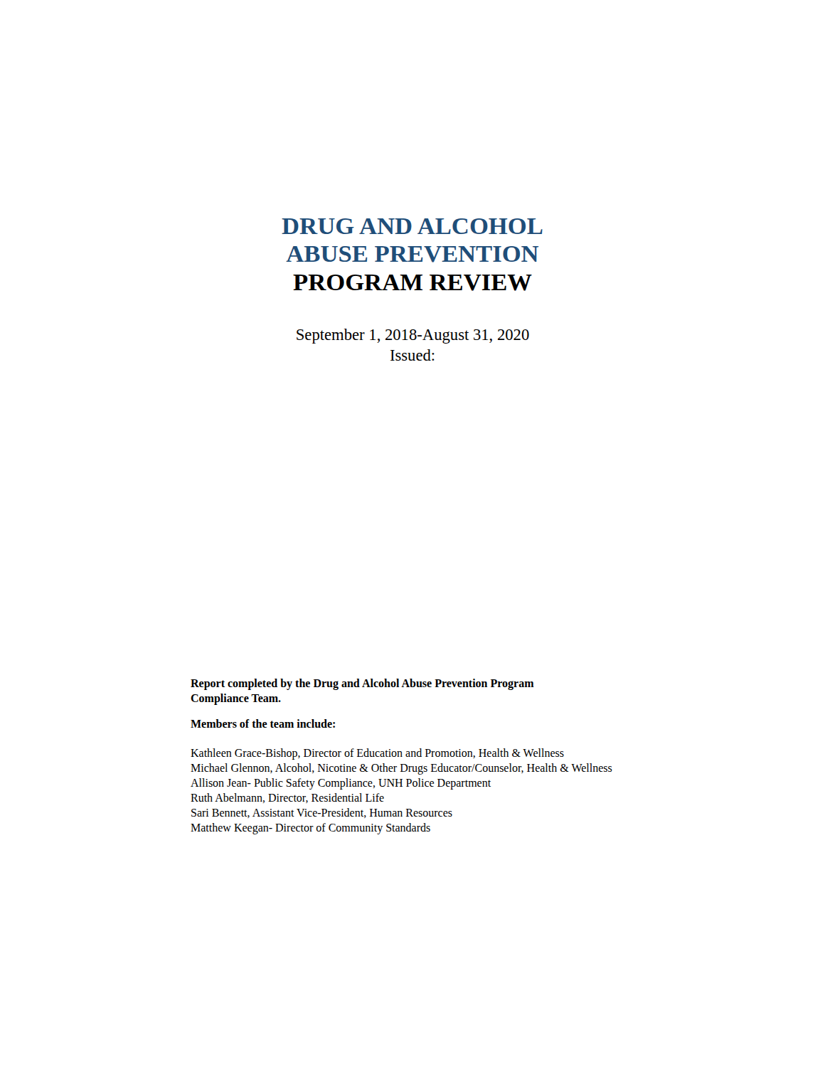DRUG AND ALCOHOL
ABUSE PREVENTION
PROGRAM REVIEW
September 1, 2018-August 31, 2020
Issued:
Report completed by the Drug and Alcohol Abuse Prevention Program
Compliance Team.
Members of the team include:
Kathleen Grace-Bishop, Director of Education and Promotion, Health & Wellness
Michael Glennon, Alcohol, Nicotine & Other Drugs Educator/Counselor, Health & Wellness
Allison Jean- Public Safety Compliance, UNH Police Department
Ruth Abelmann, Director, Residential Life
Sari Bennett, Assistant Vice-President, Human Resources
Matthew Keegan- Director of Community Standards